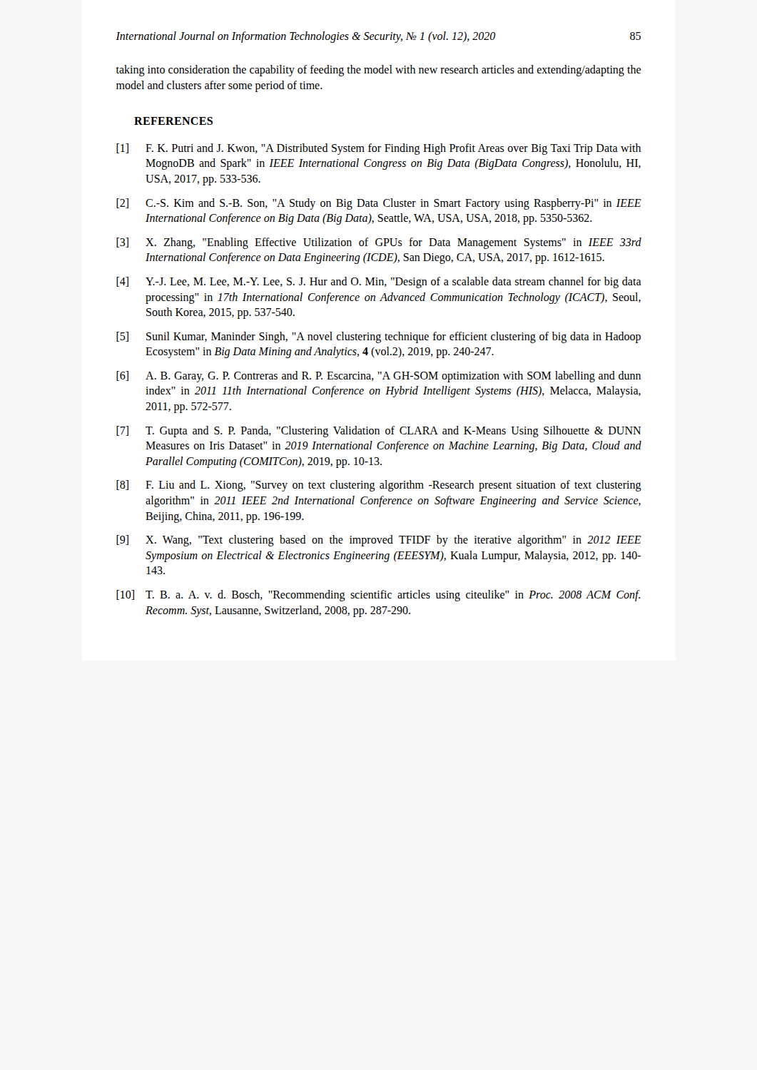International Journal on Information Technologies & Security, № 1 (vol. 12), 2020 85
taking into consideration the capability of feeding the model with new research articles and extending/adapting the model and clusters after some period of time.
REFERENCES
[1] F. K. Putri and J. Kwon, "A Distributed System for Finding High Profit Areas over Big Taxi Trip Data with MognoDB and Spark" in IEEE International Congress on Big Data (BigData Congress), Honolulu, HI, USA, 2017, pp. 533-536.
[2] C.-S. Kim and S.-B. Son, "A Study on Big Data Cluster in Smart Factory using Raspberry-Pi" in IEEE International Conference on Big Data (Big Data), Seattle, WA, USA, USA, 2018, pp. 5350-5362.
[3] X. Zhang, "Enabling Effective Utilization of GPUs for Data Management Systems" in IEEE 33rd International Conference on Data Engineering (ICDE), San Diego, CA, USA, 2017, pp. 1612-1615.
[4] Y.-J. Lee, M. Lee, M.-Y. Lee, S. J. Hur and O. Min, "Design of a scalable data stream channel for big data processing" in 17th International Conference on Advanced Communication Technology (ICACT), Seoul, South Korea, 2015, pp. 537-540.
[5] Sunil Kumar, Maninder Singh, "A novel clustering technique for efficient clustering of big data in Hadoop Ecosystem" in Big Data Mining and Analytics, 4 (vol.2), 2019, pp. 240-247.
[6] A. B. Garay, G. P. Contreras and R. P. Escarcina, "A GH-SOM optimization with SOM labelling and dunn index" in 2011 11th International Conference on Hybrid Intelligent Systems (HIS), Melacca, Malaysia, 2011, pp. 572-577.
[7] T. Gupta and S. P. Panda, "Clustering Validation of CLARA and K-Means Using Silhouette & DUNN Measures on Iris Dataset" in 2019 International Conference on Machine Learning, Big Data, Cloud and Parallel Computing (COMITCon), 2019, pp. 10-13.
[8] F. Liu and L. Xiong, "Survey on text clustering algorithm -Research present situation of text clustering algorithm" in 2011 IEEE 2nd International Conference on Software Engineering and Service Science, Beijing, China, 2011, pp. 196-199.
[9] X. Wang, "Text clustering based on the improved TFIDF by the iterative algorithm" in 2012 IEEE Symposium on Electrical & Electronics Engineering (EEESYM), Kuala Lumpur, Malaysia, 2012, pp. 140-143.
[10] T. B. a. A. v. d. Bosch, "Recommending scientific articles using citeulike" in Proc. 2008 ACM Conf. Recomm. Syst, Lausanne, Switzerland, 2008, pp. 287-290.